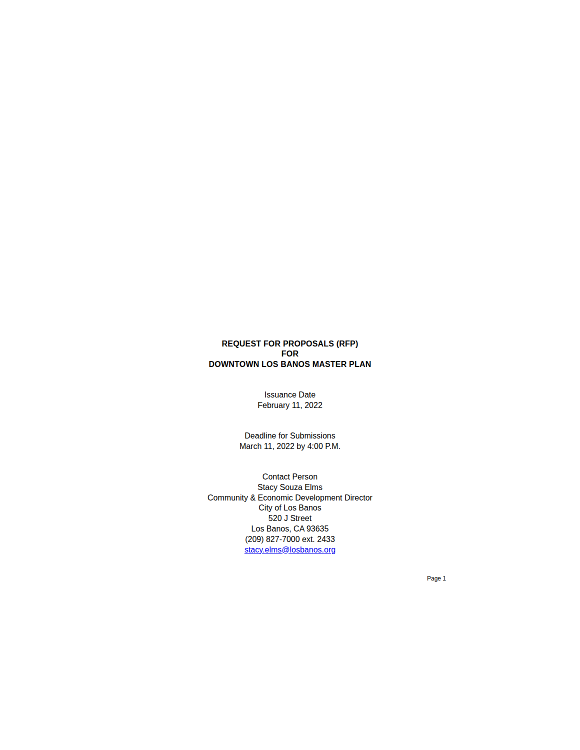City of Los Banos At the Crossroads of California
REQUEST FOR PROPOSALS (RFP)
FOR
DOWNTOWN LOS BANOS MASTER PLAN
Issuance Date
February 11, 2022
Deadline for Submissions
March 11, 2022 by 4:00 P.M.
Contact Person
Stacy Souza Elms
Community & Economic Development Director
City of Los Banos
520 J Street
Los Banos, CA 93635
(209) 827-7000 ext. 2433
stacy.elms@losbanos.org
Page 1